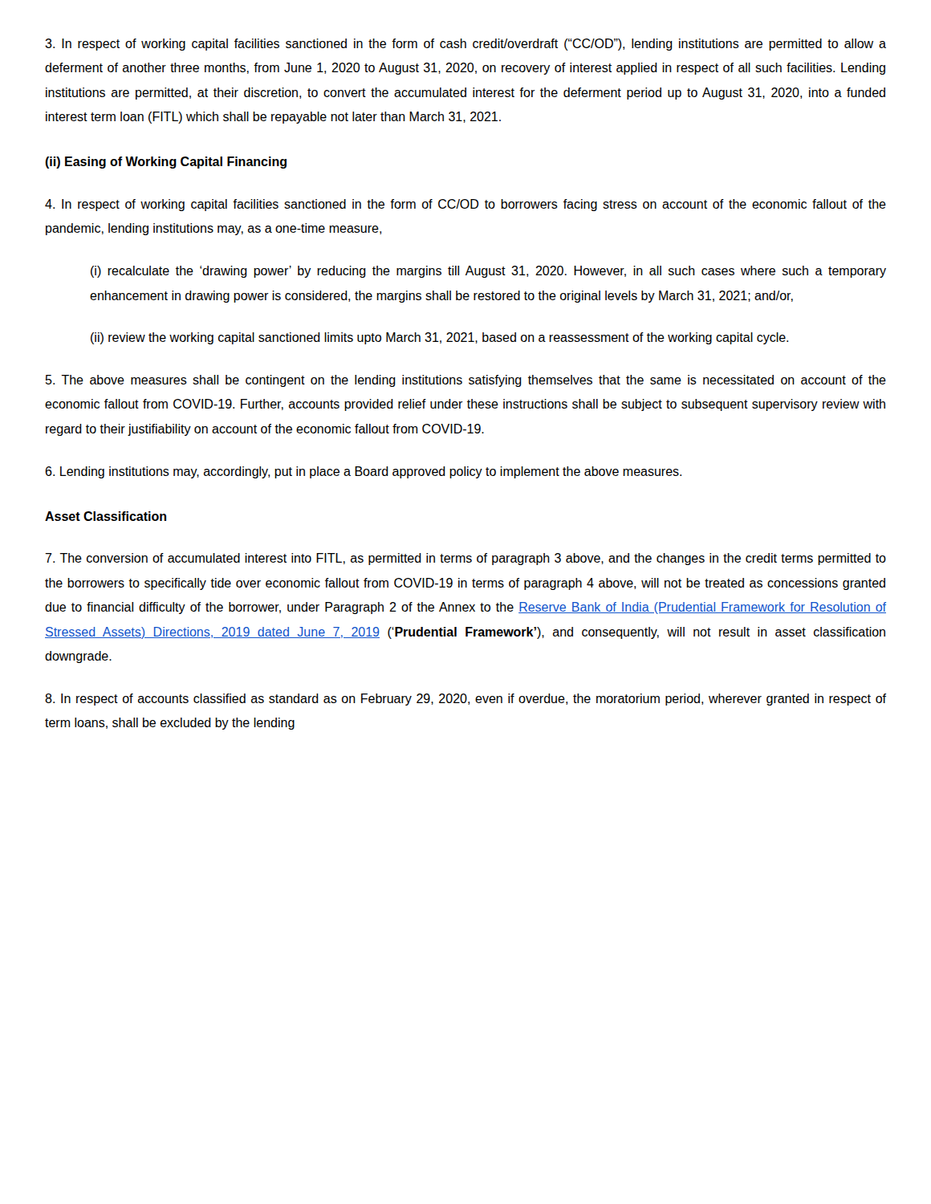3. In respect of working capital facilities sanctioned in the form of cash credit/overdraft (“CC/OD”), lending institutions are permitted to allow a deferment of another three months, from June 1, 2020 to August 31, 2020, on recovery of interest applied in respect of all such facilities. Lending institutions are permitted, at their discretion, to convert the accumulated interest for the deferment period up to August 31, 2020, into a funded interest term loan (FITL) which shall be repayable not later than March 31, 2021.
(ii) Easing of Working Capital Financing
4. In respect of working capital facilities sanctioned in the form of CC/OD to borrowers facing stress on account of the economic fallout of the pandemic, lending institutions may, as a one-time measure,
(i) recalculate the ‘drawing power’ by reducing the margins till August 31, 2020. However, in all such cases where such a temporary enhancement in drawing power is considered, the margins shall be restored to the original levels by March 31, 2021; and/or,
(ii) review the working capital sanctioned limits upto March 31, 2021, based on a reassessment of the working capital cycle.
5. The above measures shall be contingent on the lending institutions satisfying themselves that the same is necessitated on account of the economic fallout from COVID-19. Further, accounts provided relief under these instructions shall be subject to subsequent supervisory review with regard to their justifiability on account of the economic fallout from COVID-19.
6. Lending institutions may, accordingly, put in place a Board approved policy to implement the above measures.
Asset Classification
7. The conversion of accumulated interest into FITL, as permitted in terms of paragraph 3 above, and the changes in the credit terms permitted to the borrowers to specifically tide over economic fallout from COVID-19 in terms of paragraph 4 above, will not be treated as concessions granted due to financial difficulty of the borrower, under Paragraph 2 of the Annex to the Reserve Bank of India (Prudential Framework for Resolution of Stressed Assets) Directions, 2019 dated June 7, 2019 (‘Prudential Framework’), and consequently, will not result in asset classification downgrade.
8. In respect of accounts classified as standard as on February 29, 2020, even if overdue, the moratorium period, wherever granted in respect of term loans, shall be excluded by the lending